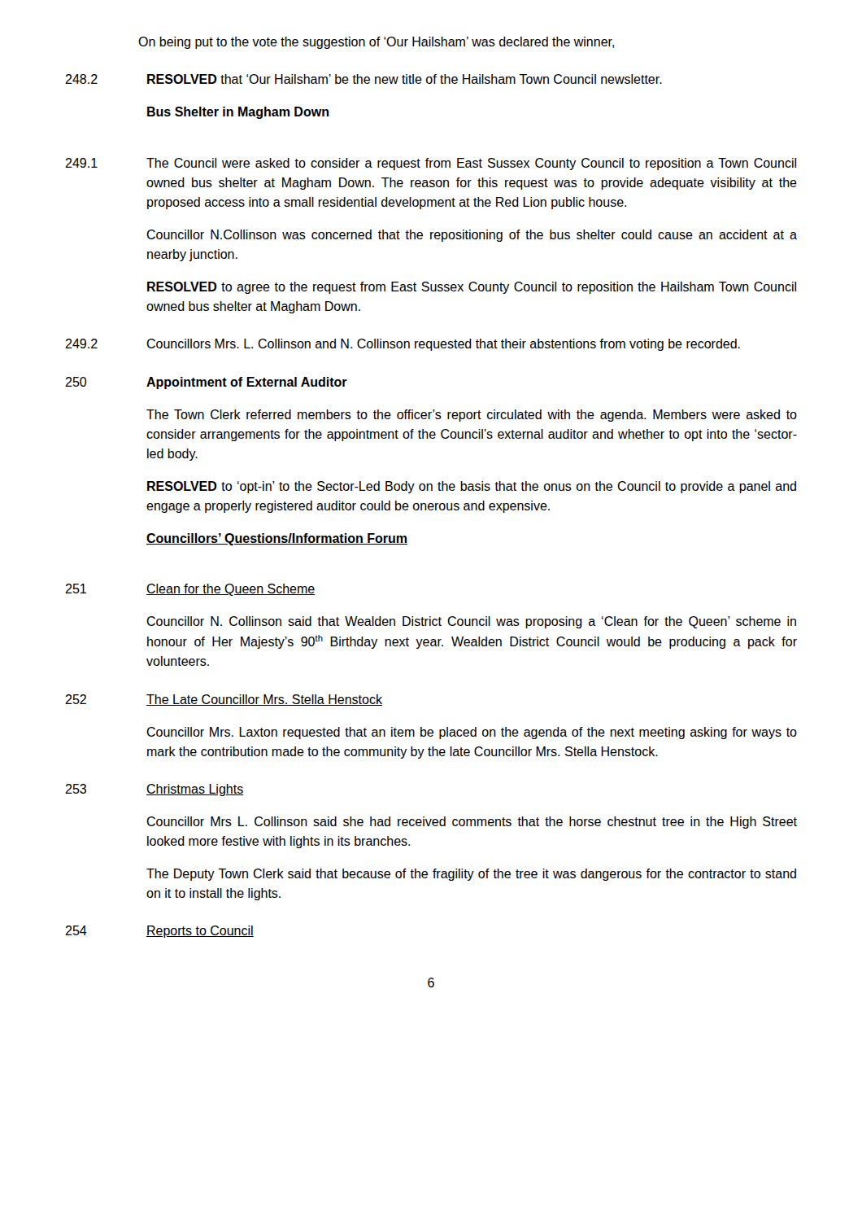On being put to the vote the suggestion of ‘Our Hailsham’ was declared the winner,
248.2
RESOLVED that ‘Our Hailsham’ be the new title of the Hailsham Town Council newsletter.
Bus Shelter in Magham Down
249.1
The Council were asked to consider a request from East Sussex County Council to reposition a Town Council owned bus shelter at Magham Down. The reason for this request was to provide adequate visibility at the proposed access into a small residential development at the Red Lion public house.
Councillor N.Collinson was concerned that the repositioning of the bus shelter could cause an accident at a nearby junction.
RESOLVED to agree to the request from East Sussex County Council to reposition the Hailsham Town Council owned bus shelter at Magham Down.
249.2
Councillors Mrs. L. Collinson and N. Collinson requested that their abstentions from voting be recorded.
250
Appointment of External Auditor
The Town Clerk referred members to the officer’s report circulated with the agenda. Members were asked to consider arrangements for the appointment of the Council’s external auditor and whether to opt into the ‘sector-led body.
RESOLVED to ‘opt-in’ to the Sector-Led Body on the basis that the onus on the Council to provide a panel and engage a properly registered auditor could be onerous and expensive.
Councillors’ Questions/Information Forum
251
Clean for the Queen Scheme
Councillor N. Collinson said that Wealden District Council was proposing a ‘Clean for the Queen’ scheme in honour of Her Majesty’s 90th Birthday next year. Wealden District Council would be producing a pack for volunteers.
252
The Late Councillor Mrs. Stella Henstock
Councillor Mrs. Laxton requested that an item be placed on the agenda of the next meeting asking for ways to mark the contribution made to the community by the late Councillor Mrs. Stella Henstock.
253
Christmas Lights
Councillor Mrs L. Collinson said she had received comments that the horse chestnut tree in the High Street looked more festive with lights in its branches.
The Deputy Town Clerk said that because of the fragility of the tree it was dangerous for the contractor to stand on it to install the lights.
254
Reports to Council
6